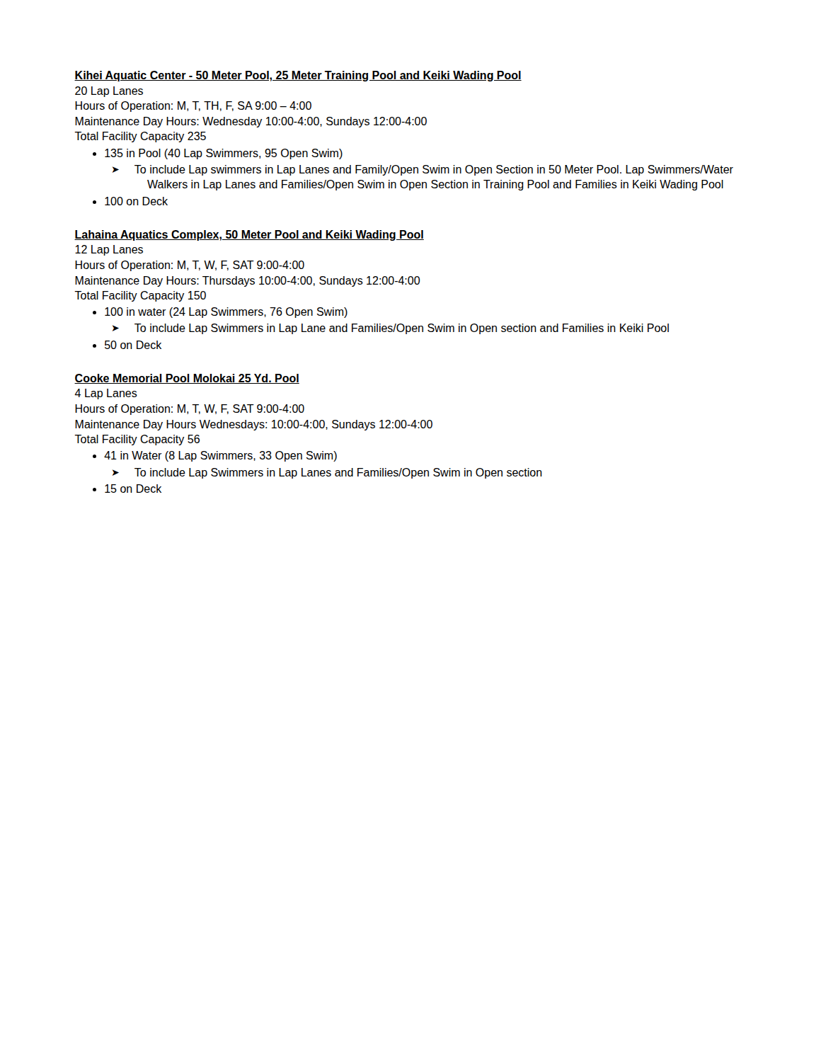Kihei Aquatic Center - 50 Meter Pool, 25 Meter Training Pool and Keiki Wading Pool
20 Lap Lanes
Hours of Operation: M, T, TH, F, SA 9:00 – 4:00
Maintenance Day Hours: Wednesday 10:00-4:00, Sundays 12:00-4:00
Total Facility Capacity 235
135 in Pool (40 Lap Swimmers, 95 Open Swim)
To include Lap swimmers in Lap Lanes and Family/Open Swim in Open Section in 50 Meter Pool. Lap Swimmers/Water Walkers in Lap Lanes and Families/Open Swim in Open Section in Training Pool and Families in Keiki Wading Pool
100 on Deck
Lahaina Aquatics Complex, 50 Meter Pool and Keiki Wading Pool
12 Lap Lanes
Hours of Operation: M, T, W, F, SAT 9:00-4:00
Maintenance Day Hours: Thursdays 10:00-4:00, Sundays 12:00-4:00
Total Facility Capacity 150
100 in water (24 Lap Swimmers, 76 Open Swim)
To include Lap Swimmers in Lap Lane and Families/Open Swim in Open section and Families in Keiki Pool
50 on Deck
Cooke Memorial Pool Molokai 25 Yd. Pool
4 Lap Lanes
Hours of Operation: M, T, W, F, SAT 9:00-4:00
Maintenance Day Hours Wednesdays: 10:00-4:00, Sundays 12:00-4:00
Total Facility Capacity 56
41 in Water (8 Lap Swimmers, 33 Open Swim)
To include Lap Swimmers in Lap Lanes and Families/Open Swim in Open section
15 on Deck